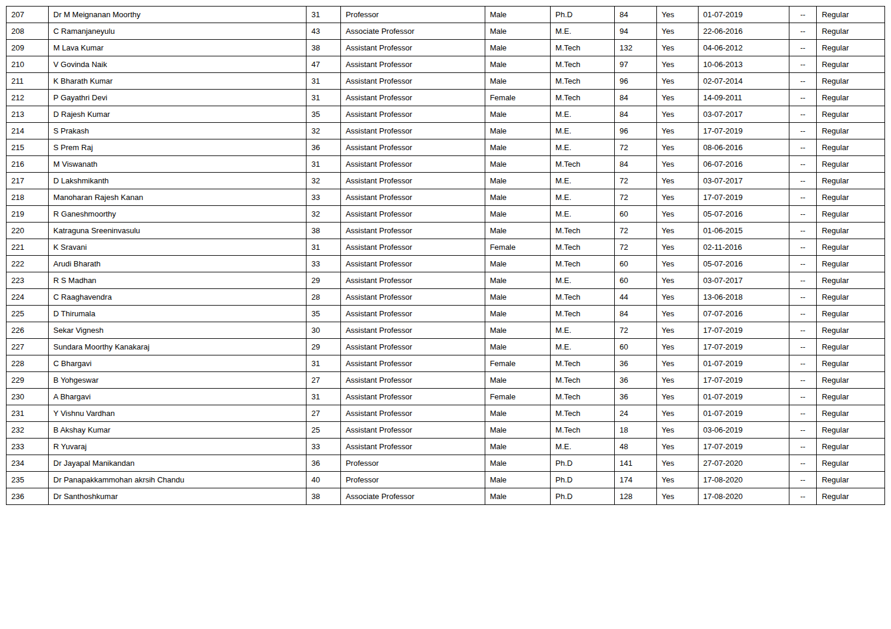| 207 | Dr M Meignanan Moorthy | 31 | Professor | Male | Ph.D | 84 | Yes | 01-07-2019 | -- | Regular |
| 208 | C Ramanjaneyulu | 43 | Associate Professor | Male | M.E. | 94 | Yes | 22-06-2016 | -- | Regular |
| 209 | M Lava Kumar | 38 | Assistant Professor | Male | M.Tech | 132 | Yes | 04-06-2012 | -- | Regular |
| 210 | V Govinda Naik | 47 | Assistant Professor | Male | M.Tech | 97 | Yes | 10-06-2013 | -- | Regular |
| 211 | K Bharath Kumar | 31 | Assistant Professor | Male | M.Tech | 96 | Yes | 02-07-2014 | -- | Regular |
| 212 | P Gayathri Devi | 31 | Assistant Professor | Female | M.Tech | 84 | Yes | 14-09-2011 | -- | Regular |
| 213 | D Rajesh Kumar | 35 | Assistant Professor | Male | M.E. | 84 | Yes | 03-07-2017 | -- | Regular |
| 214 | S Prakash | 32 | Assistant Professor | Male | M.E. | 96 | Yes | 17-07-2019 | -- | Regular |
| 215 | S Prem Raj | 36 | Assistant Professor | Male | M.E. | 72 | Yes | 08-06-2016 | -- | Regular |
| 216 | M Viswanath | 31 | Assistant Professor | Male | M.Tech | 84 | Yes | 06-07-2016 | -- | Regular |
| 217 | D Lakshmikanth | 32 | Assistant Professor | Male | M.E. | 72 | Yes | 03-07-2017 | -- | Regular |
| 218 | Manoharan Rajesh Kanan | 33 | Assistant Professor | Male | M.E. | 72 | Yes | 17-07-2019 | -- | Regular |
| 219 | R Ganeshmoorthy | 32 | Assistant Professor | Male | M.E. | 60 | Yes | 05-07-2016 | -- | Regular |
| 220 | Katraguna Sreeninvasulu | 38 | Assistant Professor | Male | M.Tech | 72 | Yes | 01-06-2015 | -- | Regular |
| 221 | K Sravani | 31 | Assistant Professor | Female | M.Tech | 72 | Yes | 02-11-2016 | -- | Regular |
| 222 | Arudi Bharath | 33 | Assistant Professor | Male | M.Tech | 60 | Yes | 05-07-2016 | -- | Regular |
| 223 | R S Madhan | 29 | Assistant Professor | Male | M.E. | 60 | Yes | 03-07-2017 | -- | Regular |
| 224 | C Raaghavendra | 28 | Assistant Professor | Male | M.Tech | 44 | Yes | 13-06-2018 | -- | Regular |
| 225 | D Thirumala | 35 | Assistant Professor | Male | M.Tech | 84 | Yes | 07-07-2016 | -- | Regular |
| 226 | Sekar Vignesh | 30 | Assistant Professor | Male | M.E. | 72 | Yes | 17-07-2019 | -- | Regular |
| 227 | Sundara Moorthy Kanakaraj | 29 | Assistant Professor | Male | M.E. | 60 | Yes | 17-07-2019 | -- | Regular |
| 228 | C Bhargavi | 31 | Assistant Professor | Female | M.Tech | 36 | Yes | 01-07-2019 | -- | Regular |
| 229 | B Yohgeswar | 27 | Assistant Professor | Male | M.Tech | 36 | Yes | 17-07-2019 | -- | Regular |
| 230 | A Bhargavi | 31 | Assistant Professor | Female | M.Tech | 36 | Yes | 01-07-2019 | -- | Regular |
| 231 | Y Vishnu Vardhan | 27 | Assistant Professor | Male | M.Tech | 24 | Yes | 01-07-2019 | -- | Regular |
| 232 | B Akshay Kumar | 25 | Assistant Professor | Male | M.Tech | 18 | Yes | 03-06-2019 | -- | Regular |
| 233 | R Yuvaraj | 33 | Assistant Professor | Male | M.E. | 48 | Yes | 17-07-2019 | -- | Regular |
| 234 | Dr Jayapal Manikandan | 36 | Professor | Male | Ph.D | 141 | Yes | 27-07-2020 | -- | Regular |
| 235 | Dr Panapakkammohan akrsih Chandu | 40 | Professor | Male | Ph.D | 174 | Yes | 17-08-2020 | -- | Regular |
| 236 | Dr Santhoshkumar | 38 | Associate Professor | Male | Ph.D | 128 | Yes | 17-08-2020 | -- | Regular |